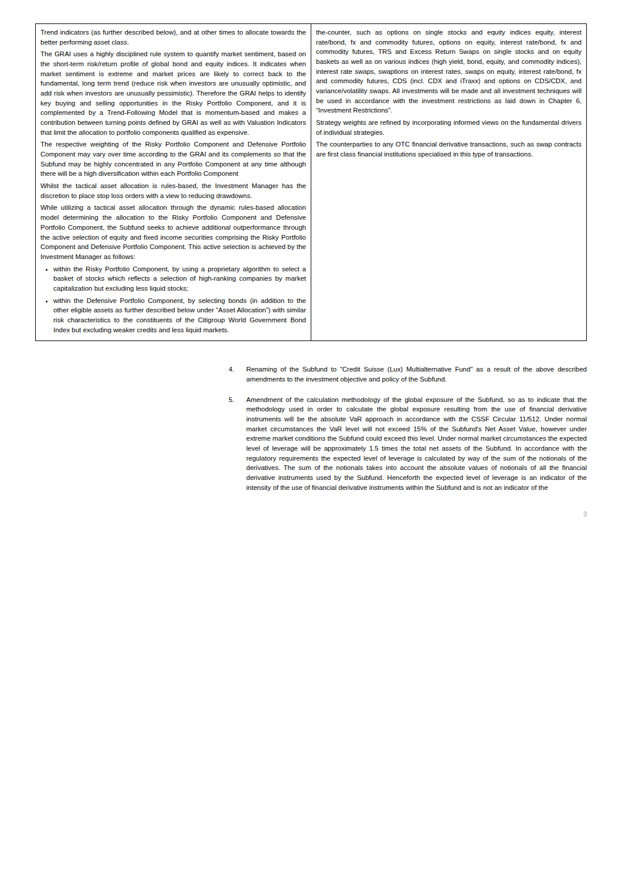| Trend indicators (as further described below), and at other times to allocate towards the better performing asset class. The GRAI uses a highly disciplined rule system to quantify market sentiment, based on the short-term risk/return profile of global bond and equity indices. It indicates when market sentiment is extreme and market prices are likely to correct back to the fundamental, long term trend (reduce risk when investors are unusually optimistic, and add risk when investors are unusually pessimistic). Therefore the GRAI helps to identify key buying and selling opportunities in the Risky Portfolio Component, and it is complemented by a Trend-Following Model that is momentum-based and makes a contribution between turning points defined by GRAI as well as with Valuation Indicators that limit the allocation to portfolio components qualified as expensive. The respective weighting of the Risky Portfolio Component and Defensive Portfolio Component may vary over time according to the GRAI and its complements so that the Subfund may be highly concentrated in any Portfolio Component at any time although there will be a high diversification within each Portfolio Component Whilst the tactical asset allocation is rules-based, the Investment Manager has the discretion to place stop loss orders with a view to reducing drawdowns. While utilizing a tactical asset allocation through the dynamic rules-based allocation model determining the allocation to the Risky Portfolio Component and Defensive Portfolio Component, the Subfund seeks to achieve additional outperformance through the active selection of equity and fixed income securities comprising the Risky Portfolio Component and Defensive Portfolio Component. This active selection is achieved by the Investment Manager as follows: within the Risky Portfolio Component, by using a proprietary algorithm to select a basket of stocks which reflects a selection of high-ranking companies by market capitalization but excluding less liquid stocks; within the Defensive Portfolio Component, by selecting bonds (in addition to the other eligible assets as further described below under “Asset Allocation”) with similar risk characteristics to the constituents of the Citigroup World Government Bond Index but excluding weaker credits and less liquid markets. | the-counter, such as options on single stocks and equity indices equity, interest rate/bond, fx and commodity futures, options on equity, interest rate/bond, fx and commodity futures, TRS and Excess Return Swaps on single stocks and on equity baskets as well as on various indices (high yield, bond, equity, and commodity indices), interest rate swaps, swaptions on interest rates, swaps on equity, interest rate/bond, fx and commodity futures, CDS (incl. CDX and iTraxx) and options on CDS/CDX, and variance/volatility swaps. All investments will be made and all investment techniques will be used in accordance with the investment restrictions as laid down in Chapter 6, “Investment Restrictions”. Strategy weights are refined by incorporating informed views on the fundamental drivers of individual strategies. The counterparties to any OTC financial derivative transactions, such as swap contracts are first class financial institutions specialised in this type of transactions. |
4. Renaming of the Subfund to “Credit Suisse (Lux) Multialternative Fund” as a result of the above described amendments to the investment objective and policy of the Subfund.
5. Amendment of the calculation methodology of the global exposure of the Subfund, so as to indicate that the methodology used in order to calculate the global exposure resulting from the use of financial derivative instruments will be the absolute VaR approach in accordance with the CSSF Circular 11/512. Under normal market circumstances the VaR level will not exceed 15% of the Subfund's Net Asset Value, however under extreme market conditions the Subfund could exceed this level. Under normal market circumstances the expected level of leverage will be approximately 1.5 times the total net assets of the Subfund. In accordance with the regulatory requirements the expected level of leverage is calculated by way of the sum of the notionals of the derivatives. The sum of the notionals takes into account the absolute values of notionals of all the financial derivative instruments used by the Subfund. Henceforth the expected level of leverage is an indicator of the intensity of the use of financial derivative instruments within the Subfund and is not an indicator of the
3